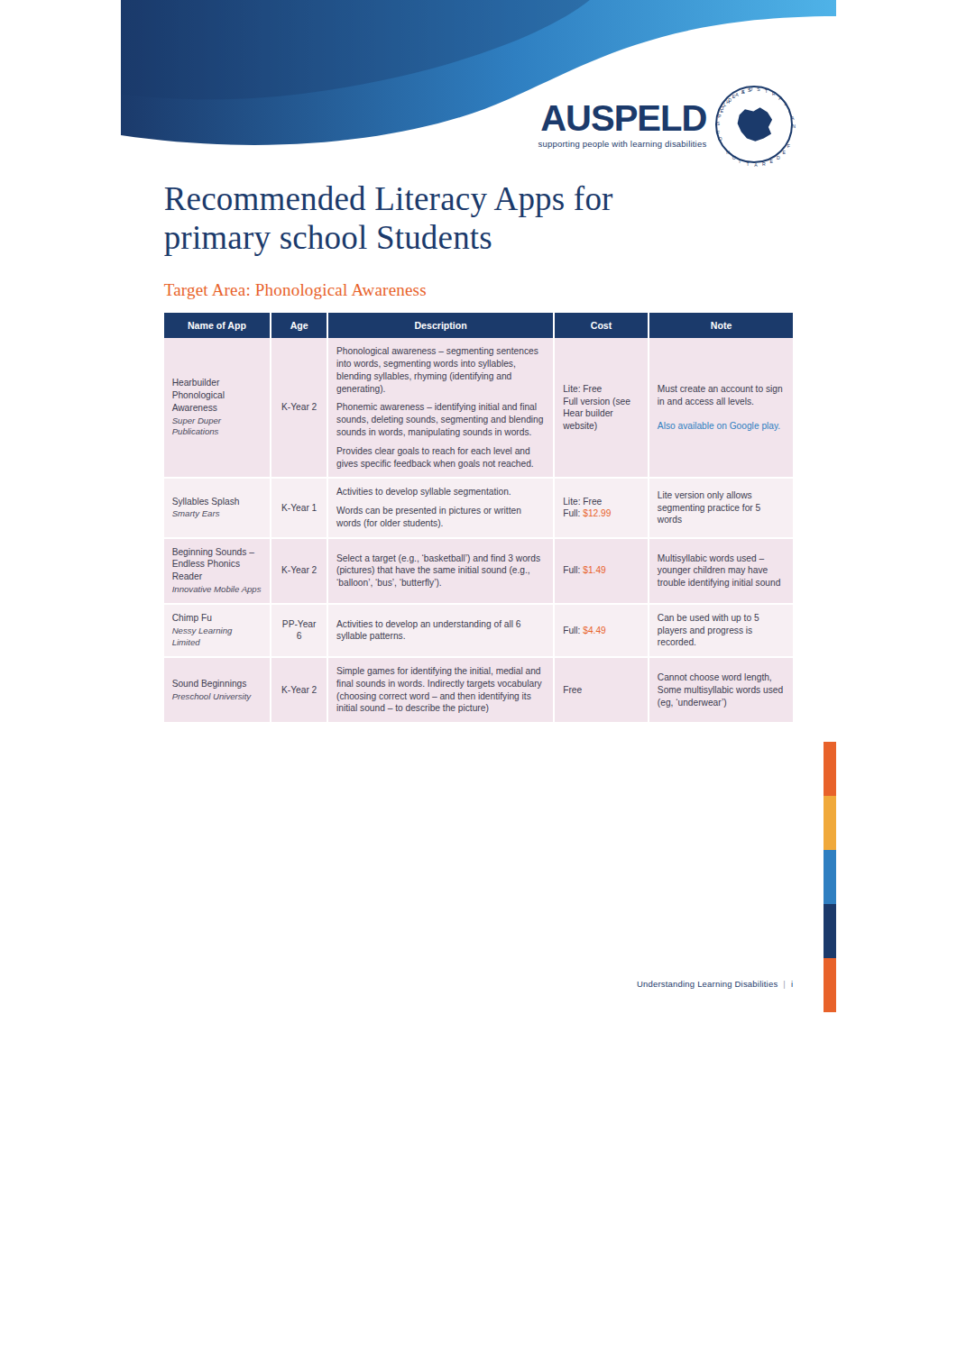AUSPELD
supporting people with learning disabilities
T H E A U S T R A L I A N F E D E R A T I O N O F S P E L D A S S
Recommended Literacy Apps for
primary school Students
Target Area: Phonological Awareness
| Name of App | Age | Description | Cost | Note |
| --- | --- | --- | --- | --- |
| Hearbuilder Phonological Awareness Super Duper Publications | K-Year 2 | Phonological awareness – segmenting sentences into words, segmenting words into syllables, blending syllables, rhyming (identifying and generating). Phonemic awareness – identifying initial and final sounds, deleting sounds, segmenting and blending sounds in words, manipulating sounds in words. Provides clear goals to reach for each level and gives specific feedback when goals not reached. | Lite: Free Full version (see Hear builder website) | Must create an account to sign in and access all levels. Also available on Google play. |
| Syllables Splash Smarty Ears | K-Year 1 | Activities to develop syllable segmentation. Words can be presented in pictures or written words (for older students). | Lite: Free Full: $12.99 | Lite version only allows segmenting practice for 5 words |
| Beginning Sounds – Endless Phonics Reader Innovative Mobile Apps | K-Year 2 | Select a target (e.g., ‘basketball’) and find 3 words (pictures) that have the same initial sound (e.g., ‘balloon’, ‘bus’, ‘butterfly’). | Full: $1.49 | Multisyllabic words used – younger children may have trouble identifying initial sound |
| Chimp Fu Nessy Learning Limited | PP-Year 6 | Activities to develop an understanding of all 6 syllable patterns. | Full: $4.49 | Can be used with up to 5 players and progress is recorded. |
| Sound Beginnings Preschool University | K-Year 2 | Simple games for identifying the initial, medial and final sounds in words. Indirectly targets vocabulary (choosing correct word – and then identifying its initial sound – to describe the picture) | Free | Cannot choose word length, Some multisyllabic words used (eg, ‘underwear’) |
Understanding Learning Disabilities|i